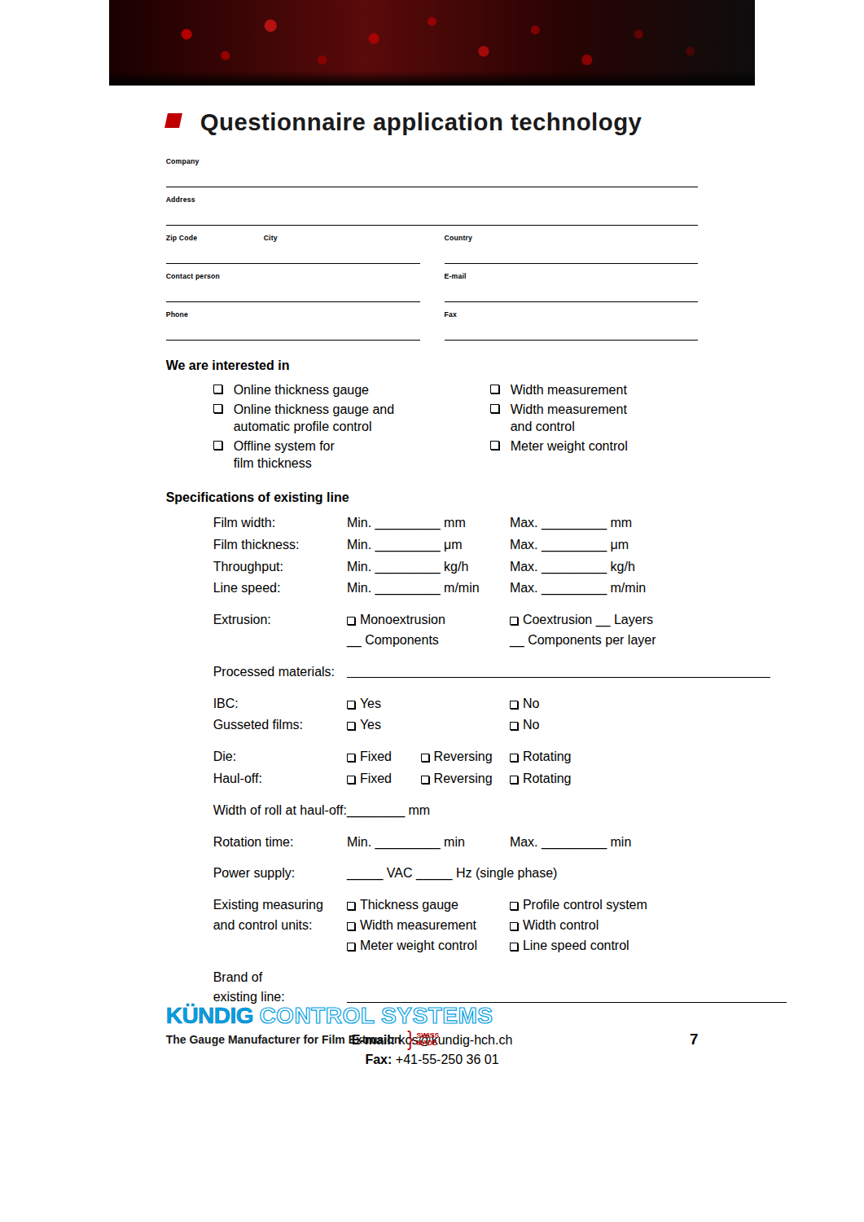Questionnaire application technology
Company
Address
Zip Code
City
Country
Contact person
E-mail
Phone
Fax
We are interested in
Online thickness gauge
Online thickness gauge and
automatic profile control
Offline system for
film thickness
Width measurement
Width measurement
and control
Meter weight control
Specifications of existing line
| Film width: | Min. _________ mm | Max. _________ mm |
| Film thickness: | Min. _________ μm | Max. _________ μm |
| Throughput: | Min. _________ kg/h | Max. _________ kg/h |
| Line speed: | Min. _________ m/min | Max. _________ m/min |
| Extrusion: | Monoextrusion __ Components | Coextrusion __ Layers __ Components per layer |
| Processed materials: | |
| IBC: | Yes | No |
| Gusseted films: | Yes | No |
| Die: | Fixed Reversing | Rotating |
| Haul-off: | Fixed Reversing | Rotating |
| Width of roll at haul-off: | ________ mm |
| Rotation time: | Min. _________ min | Max. _________ min |
| Power supply: | _____ VAC _____ Hz (single phase) |
| Existing measuring and control units: | Thickness gauge Width measurement Meter weight control | Profile control system Width control Line speed control |
| Brand of existing line: | |
E-mail: kcs@kundig-hch.ch
Fax: +41-55-250 36 01
KÜNDIG CONTROL SYSTEMS
The Gauge Manufacturer for Film Extrusion }SWISS
MADE
7